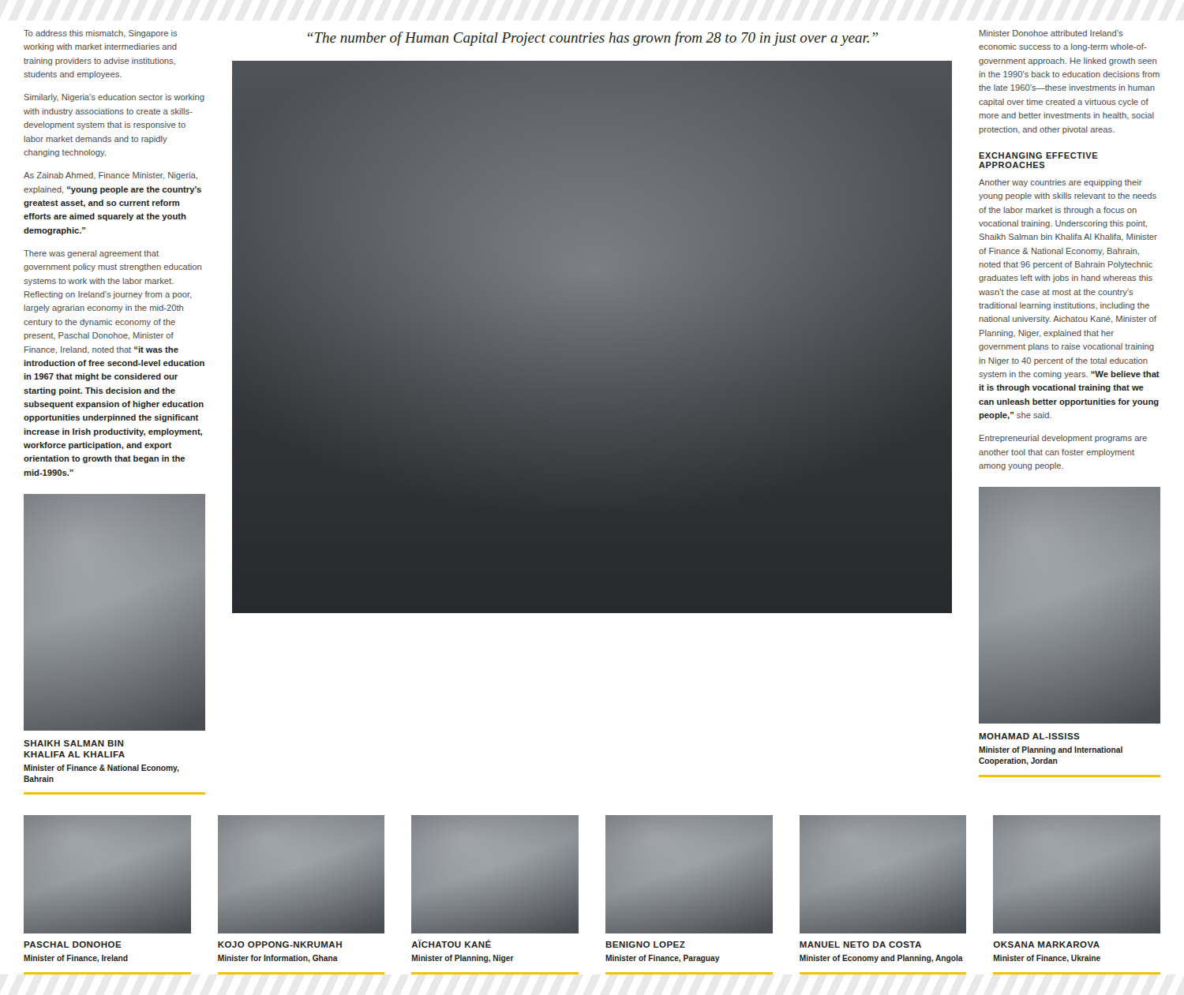To address this mismatch, Singapore is working with market intermediaries and training providers to advise institutions, students and employees.
Similarly, Nigeria’s education sector is working with industry associations to create a skills-development system that is responsive to labor market demands and to rapidly changing technology.
As Zainab Ahmed, Finance Minister, Nigeria, explained, “young people are the country’s greatest asset, and so current reform efforts are aimed squarely at the youth demographic.”
There was general agreement that government policy must strengthen education systems to work with the labor market. Reflecting on Ireland’s journey from a poor, largely agrarian economy in the mid-20th century to the dynamic economy of the present, Paschal Donohoe, Minister of Finance, Ireland, noted that “it was the introduction of free second-level education in 1967 that might be considered our starting point. This decision and the subsequent expansion of higher education opportunities underpinned the significant increase in Irish productivity, employment, workforce participation, and export orientation to growth that began in the mid-1990s.”
Shaikh Salman bin
Khalifa Al Khalifa
Minister of Finance & National Economy,
Bahrain
“The number of Human Capital Project countries has grown from 28 to 70 in just over a year.”
Minister Donohoe attributed Ireland’s economic success to a long-term whole-of-government approach. He linked growth seen in the 1990’s back to education decisions from the late 1960’s—these investments in human capital over time created a virtuous cycle of more and better investments in health, social protection, and other pivotal areas.
Exchanging Effective Approaches
Another way countries are equipping their young people with skills relevant to the needs of the labor market is through a focus on vocational training. Underscoring this point, Shaikh Salman bin Khalifa Al Khalifa, Minister of Finance & National Economy, Bahrain, noted that 96 percent of Bahrain Polytechnic graduates left with jobs in hand whereas this wasn’t the case at most at the country’s traditional learning institutions, including the national university. Aichatou Kané, Minister of Planning, Niger, explained that her government plans to raise vocational training in Niger to 40 percent of the total education system in the coming years. “We believe that it is through vocational training that we can unleash better opportunities for young people,” she said.
Entrepreneurial development programs are another tool that can foster employment among young people.
Mohamad Al-Ississ
Minister of Planning and International
Cooperation, Jordan
Paschal Donohoe
Minister of Finance, Ireland
Kojo Oppong-Nkrumah
Minister for Information, Ghana
Aïchatou Kané
Minister of Planning, Niger
Benigno Lopez
Minister of Finance, Paraguay
Manuel Neto da Costa
Minister of Economy and Planning, Angola
Oksana Markarova
Minister of Finance, Ukraine